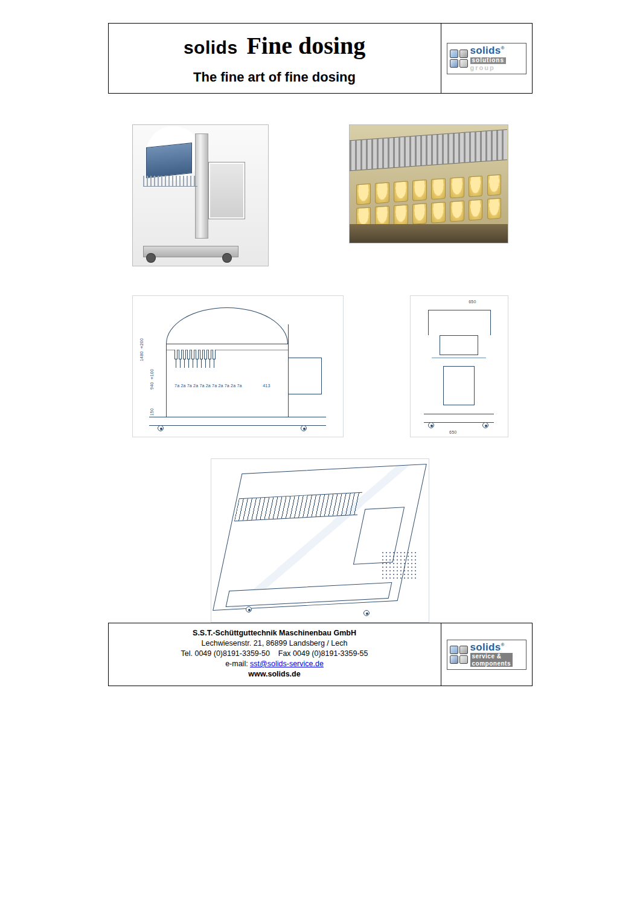solids Fine dosing
The fine art of fine dosing
solids®
solutions
group
1480 ±200 940 ±100 150 7a 2a 7a 2a 7a 2a 7a 2a 7a 2a 7a 413
650 650
S.S.T.-Schüttguttechnik Maschinenbau GmbH
Lechwiesenstr. 21, 86899 Landsberg / Lech
Tel. 0049 (0)8191-3359-50 Fax 0049 (0)8191-3359-55
e-mail: sst@solids-service.de
www.solids.de
solids®
service &
components